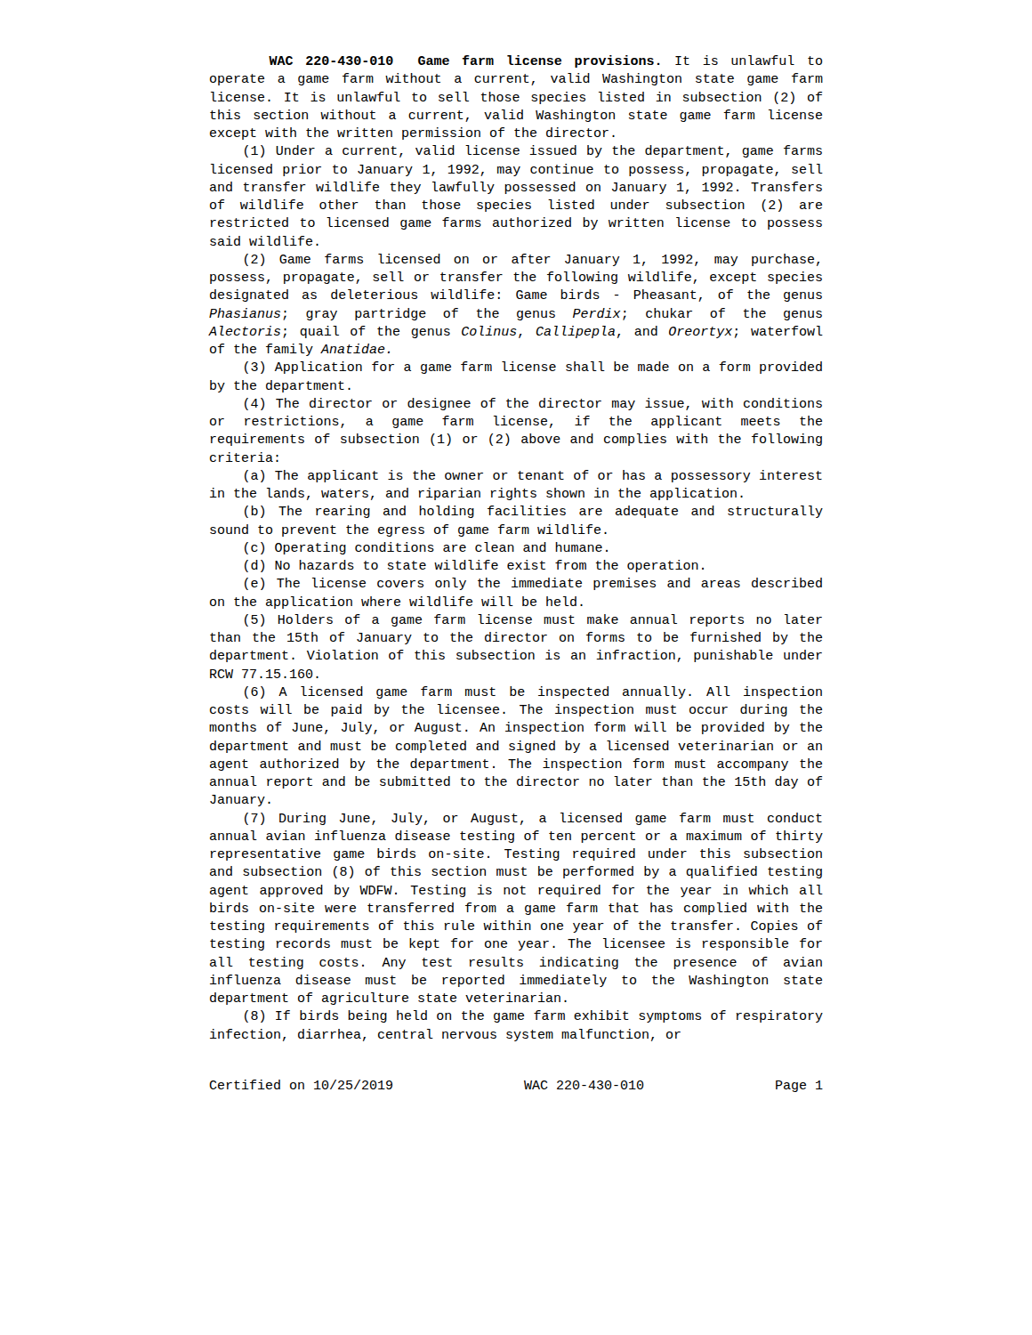WAC 220-430-010 Game farm license provisions. It is unlawful to operate a game farm without a current, valid Washington state game farm license. It is unlawful to sell those species listed in subsection (2) of this section without a current, valid Washington state game farm license except with the written permission of the director.
(1) Under a current, valid license issued by the department, game farms licensed prior to January 1, 1992, may continue to possess, propagate, sell and transfer wildlife they lawfully possessed on January 1, 1992. Transfers of wildlife other than those species listed under subsection (2) are restricted to licensed game farms authorized by written license to possess said wildlife.
(2) Game farms licensed on or after January 1, 1992, may purchase, possess, propagate, sell or transfer the following wildlife, except species designated as deleterious wildlife: Game birds - Pheasant, of the genus Phasianus; gray partridge of the genus Perdix; chukar of the genus Alectoris; quail of the genus Colinus, Callipepla, and Oreortyx; waterfowl of the family Anatidae.
(3) Application for a game farm license shall be made on a form provided by the department.
(4) The director or designee of the director may issue, with conditions or restrictions, a game farm license, if the applicant meets the requirements of subsection (1) or (2) above and complies with the following criteria:
(a) The applicant is the owner or tenant of or has a possessory interest in the lands, waters, and riparian rights shown in the application.
(b) The rearing and holding facilities are adequate and structurally sound to prevent the egress of game farm wildlife.
(c) Operating conditions are clean and humane.
(d) No hazards to state wildlife exist from the operation.
(e) The license covers only the immediate premises and areas described on the application where wildlife will be held.
(5) Holders of a game farm license must make annual reports no later than the 15th of January to the director on forms to be furnished by the department. Violation of this subsection is an infraction, punishable under RCW 77.15.160.
(6) A licensed game farm must be inspected annually. All inspection costs will be paid by the licensee. The inspection must occur during the months of June, July, or August. An inspection form will be provided by the department and must be completed and signed by a licensed veterinarian or an agent authorized by the department. The inspection form must accompany the annual report and be submitted to the director no later than the 15th day of January.
(7) During June, July, or August, a licensed game farm must conduct annual avian influenza disease testing of ten percent or a maximum of thirty representative game birds on-site. Testing required under this subsection and subsection (8) of this section must be performed by a qualified testing agent approved by WDFW. Testing is not required for the year in which all birds on-site were transferred from a game farm that has complied with the testing requirements of this rule within one year of the transfer. Copies of testing records must be kept for one year. The licensee is responsible for all testing costs. Any test results indicating the presence of avian influenza disease must be reported immediately to the Washington state department of agriculture state veterinarian.
(8) If birds being held on the game farm exhibit symptoms of respiratory infection, diarrhea, central nervous system malfunction, or
Certified on 10/25/2019 WAC 220-430-010 Page 1